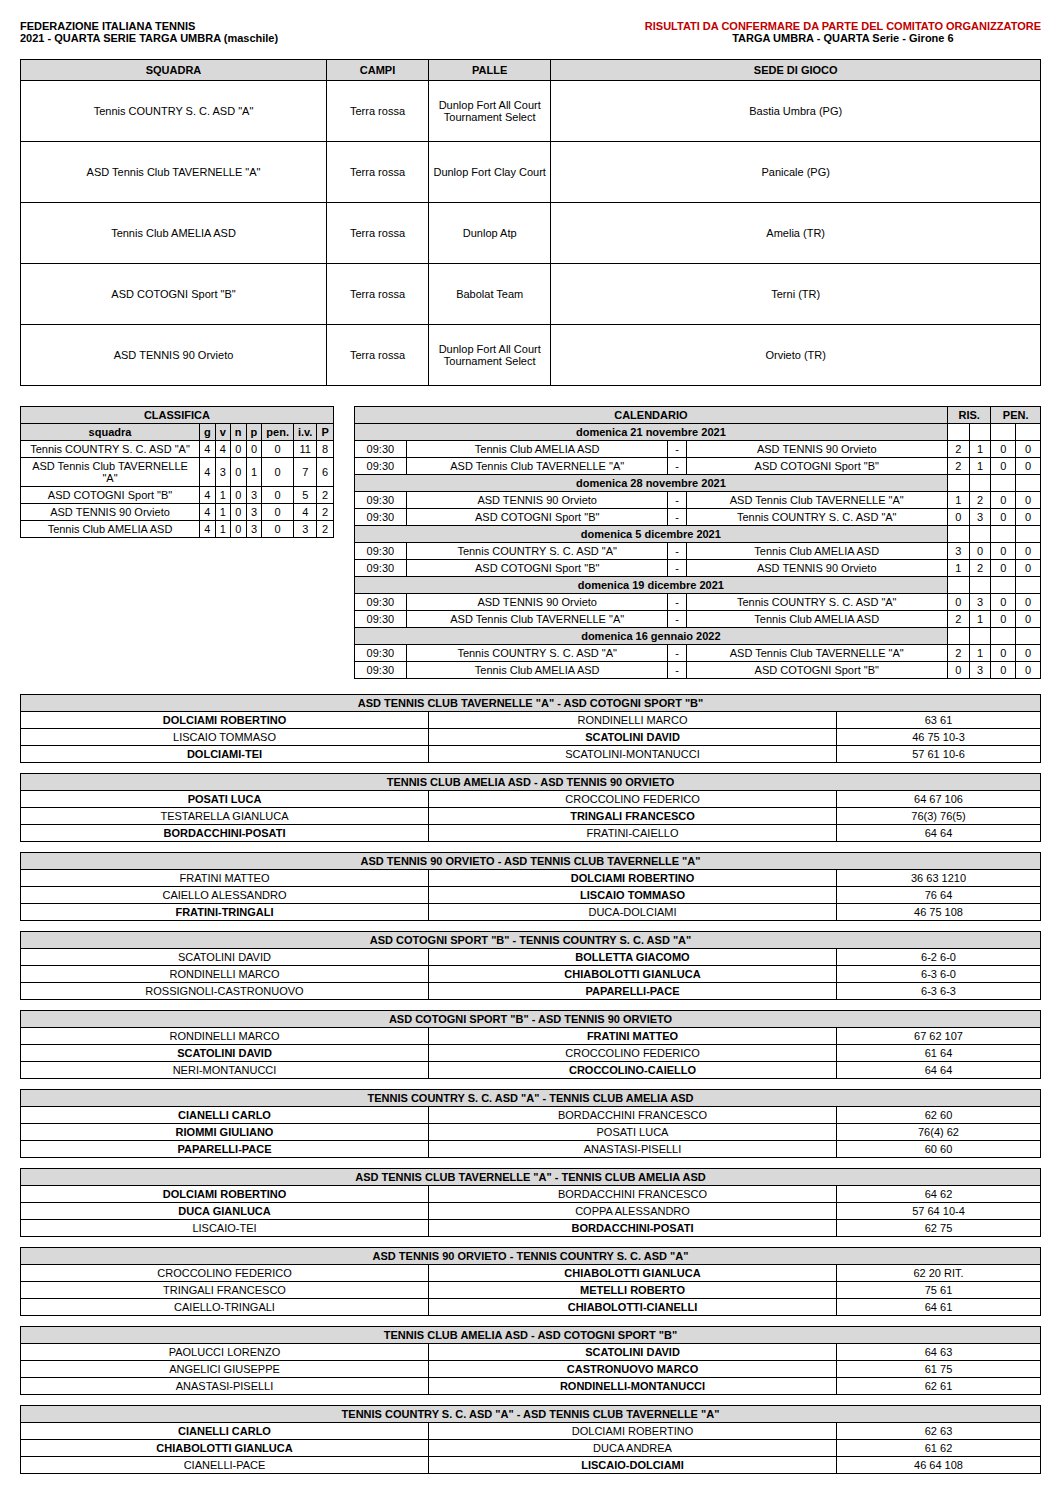FEDERAZIONE ITALIANA TENNIS
2021 - QUARTA SERIE TARGA UMBRA (maschile)
RISULTATI DA CONFERMARE DA PARTE DEL COMITATO ORGANIZZATORE
TARGA UMBRA - QUARTA Serie - Girone 6
| SQUADRA | CAMPI | PALLE | SEDE DI GIOCO |
| --- | --- | --- | --- |
| Tennis COUNTRY S. C. ASD "A" | Terra rossa | Dunlop Fort All Court Tournament Select | Bastia Umbra (PG) |
| ASD Tennis Club TAVERNELLE "A" | Terra rossa | Dunlop Fort Clay Court | Panicale (PG) |
| Tennis Club AMELIA ASD | Terra rossa | Dunlop Atp | Amelia (TR) |
| ASD COTOGNI Sport "B" | Terra rossa | Babolat Team | Terni (TR) |
| ASD TENNIS 90 Orvieto | Terra rossa | Dunlop Fort All Court Tournament Select | Orvieto (TR) |
| CLASSIFICA |
| --- |
| squadra | g | v | n | p | pen. | i.v. | P |
| Tennis COUNTRY S. C. ASD "A" | 4 | 4 | 0 | 0 | 0 | 11 | 8 |
| ASD Tennis Club TAVERNELLE "A" | 4 | 3 | 0 | 1 | 0 | 7 | 6 |
| ASD COTOGNI Sport "B" | 4 | 1 | 0 | 3 | 0 | 5 | 2 |
| ASD TENNIS 90 Orvieto | 4 | 1 | 0 | 3 | 0 | 4 | 2 |
| Tennis Club AMELIA ASD | 4 | 1 | 0 | 3 | 0 | 3 | 2 |
| CALENDARIO | RIS. | PEN. |
| --- | --- | --- |
| domenica 21 novembre 2021 | | | | |
| 09:30 | Tennis Club AMELIA ASD | - | ASD TENNIS 90 Orvieto | 2 | 1 | 0 | 0 |
| 09:30 | ASD Tennis Club TAVERNELLE "A" | - | ASD COTOGNI Sport "B" | 2 | 1 | 0 | 0 |
| domenica 28 novembre 2021 | | | | |
| 09:30 | ASD TENNIS 90 Orvieto | - | ASD Tennis Club TAVERNELLE "A" | 1 | 2 | 0 | 0 |
| 09:30 | ASD COTOGNI Sport "B" | - | Tennis COUNTRY S. C. ASD "A" | 0 | 3 | 0 | 0 |
| domenica 5 dicembre 2021 | | | | |
| 09:30 | Tennis COUNTRY S. C. ASD "A" | - | Tennis Club AMELIA ASD | 3 | 0 | 0 | 0 |
| 09:30 | ASD COTOGNI Sport "B" | - | ASD TENNIS 90 Orvieto | 1 | 2 | 0 | 0 |
| domenica 19 dicembre 2021 | | | | |
| 09:30 | ASD TENNIS 90 Orvieto | - | Tennis COUNTRY S. C. ASD "A" | 0 | 3 | 0 | 0 |
| 09:30 | ASD Tennis Club TAVERNELLE "A" | - | Tennis Club AMELIA ASD | 2 | 1 | 0 | 0 |
| domenica 16 gennaio 2022 | | | | |
| 09:30 | Tennis COUNTRY S. C. ASD "A" | - | ASD Tennis Club TAVERNELLE "A" | 2 | 1 | 0 | 0 |
| 09:30 | Tennis Club AMELIA ASD | - | ASD COTOGNI Sport "B" | 0 | 3 | 0 | 0 |
| ASD TENNIS CLUB TAVERNELLE "A" - ASD COTOGNI SPORT "B" |
| --- |
| DOLCIAMI ROBERTINO | RONDINELLI MARCO | 63 61 |
| LISCAIO TOMMASO | SCATOLINI DAVID | 46 75 10-3 |
| DOLCIAMI-TEI | SCATOLINI-MONTANUCCI | 57 61 10-6 |
| TENNIS CLUB AMELIA ASD - ASD TENNIS 90 ORVIETO |
| --- |
| POSATI LUCA | CROCCOLINO FEDERICO | 64 67 106 |
| TESTARELLA GIANLUCA | TRINGALI FRANCESCO | 76(3) 76(5) |
| BORDACCHINI-POSATI | FRATINI-CAIELLO | 64 64 |
| ASD TENNIS 90 ORVIETO - ASD TENNIS CLUB TAVERNELLE "A" |
| --- |
| FRATINI MATTEO | DOLCIAMI ROBERTINO | 36 63 1210 |
| CAIELLO ALESSANDRO | LISCAIO TOMMASO | 76 64 |
| FRATINI-TRINGALI | DUCA-DOLCIAMI | 46 75 108 |
| ASD COTOGNI SPORT "B" - TENNIS COUNTRY S. C. ASD "A" |
| --- |
| SCATOLINI DAVID | BOLLETTA GIACOMO | 6-2 6-0 |
| RONDINELLI MARCO | CHIABOLOTTI GIANLUCA | 6-3 6-0 |
| ROSSIGNOLI-CASTRONUOVO | PAPARELLI-PACE | 6-3 6-3 |
| ASD COTOGNI SPORT "B" - ASD TENNIS 90 ORVIETO |
| --- |
| RONDINELLI MARCO | FRATINI MATTEO | 67 62 107 |
| SCATOLINI DAVID | CROCCOLINO FEDERICO | 61 64 |
| NERI-MONTANUCCI | CROCCOLINO-CAIELLO | 64 64 |
| TENNIS COUNTRY S. C. ASD "A" - TENNIS CLUB AMELIA ASD |
| --- |
| CIANELLI CARLO | BORDACCHINI FRANCESCO | 62 60 |
| RIOMMI GIULIANO | POSATI LUCA | 76(4) 62 |
| PAPARELLI-PACE | ANASTASI-PISELLI | 60 60 |
| ASD TENNIS CLUB TAVERNELLE "A" - TENNIS CLUB AMELIA ASD |
| --- |
| DOLCIAMI ROBERTINO | BORDACCHINI FRANCESCO | 64 62 |
| DUCA GIANLUCA | COPPA ALESSANDRO | 57 64 10-4 |
| LISCAIO-TEI | BORDACCHINI-POSATI | 62 75 |
| ASD TENNIS 90 ORVIETO - TENNIS COUNTRY S. C. ASD "A" |
| --- |
| CROCCOLINO FEDERICO | CHIABOLOTTI GIANLUCA | 62 20 RIT. |
| TRINGALI FRANCESCO | METELLI ROBERTO | 75 61 |
| CAIELLO-TRINGALI | CHIABOLOTTI-CIANELLI | 64 61 |
| TENNIS CLUB AMELIA ASD - ASD COTOGNI SPORT "B" |
| --- |
| PAOLUCCI LORENZO | SCATOLINI DAVID | 64 63 |
| ANGELICI GIUSEPPE | CASTRONUOVO MARCO | 61 75 |
| ANASTASI-PISELLI | RONDINELLI-MONTANUCCI | 62 61 |
| TENNIS COUNTRY S. C. ASD "A" - ASD TENNIS CLUB TAVERNELLE "A" |
| --- |
| CIANELLI CARLO | DOLCIAMI ROBERTINO | 62 63 |
| CHIABOLOTTI GIANLUCA | DUCA ANDREA | 61 62 |
| CIANELLI-PACE | LISCAIO-DOLCIAMI | 46 64 108 |